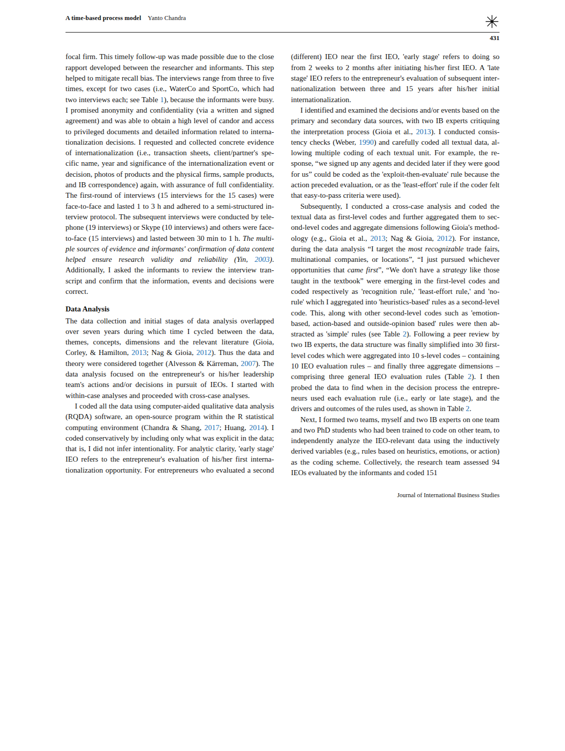A time-based process model Yanto Chandra
431
focal firm. This timely follow-up was made possible due to the close rapport developed between the researcher and informants. This step helped to mitigate recall bias. The interviews range from three to five times, except for two cases (i.e., WaterCo and SportCo, which had two interviews each; see Table 1), because the informants were busy. I promised anonymity and confidentiality (via a written and signed agreement) and was able to obtain a high level of candor and access to privileged documents and detailed information related to internationalization decisions. I requested and collected concrete evidence of internationalization (i.e., transaction sheets, client/partner's specific name, year and significance of the internationalization event or decision, photos of products and the physical firms, sample products, and IB correspondence) again, with assurance of full confidentiality. The first-round of interviews (15 interviews for the 15 cases) were face-to-face and lasted 1 to 3 h and adhered to a semi-structured interview protocol. The subsequent interviews were conducted by telephone (19 interviews) or Skype (10 interviews) and others were face-to-face (15 interviews) and lasted between 30 min to 1 h. The multiple sources of evidence and informants' confirmation of data content helped ensure research validity and reliability (Yin, 2003). Additionally, I asked the informants to review the interview transcript and confirm that the information, events and decisions were correct.
Data Analysis
The data collection and initial stages of data analysis overlapped over seven years during which time I cycled between the data, themes, concepts, dimensions and the relevant literature (Gioia, Corley, & Hamilton, 2013; Nag & Gioia, 2012). Thus the data and theory were considered together (Alvesson & Kärreman, 2007). The data analysis focused on the entrepreneur's or his/her leadership team's actions and/or decisions in pursuit of IEOs. I started with within-case analyses and proceeded with cross-case analyses.
I coded all the data using computer-aided qualitative data analysis (RQDA) software, an open-source program within the R statistical computing environment (Chandra & Shang, 2017; Huang, 2014). I coded conservatively by including only what was explicit in the data; that is, I did not infer intentionality. For analytic clarity, 'early stage' IEO refers to the entrepreneur's evaluation of his/her first internationalization opportunity. For entrepreneurs who evaluated a second (different) IEO near the first IEO, 'early stage' refers to doing so from 2 weeks to 2 months after initiating his/her first IEO. A 'late stage' IEO refers to the entrepreneur's evaluation of subsequent internationalization between three and 15 years after his/her initial internationalization.
I identified and examined the decisions and/or events based on the primary and secondary data sources, with two IB experts critiquing the interpretation process (Gioia et al., 2013). I conducted consistency checks (Weber, 1990) and carefully coded all textual data, allowing multiple coding of each textual unit. For example, the response, “we signed up any agents and decided later if they were good for us” could be coded as the 'exploit-then-evaluate' rule because the action preceded evaluation, or as the 'least-effort' rule if the coder felt that easy-to-pass criteria were used).
Subsequently, I conducted a cross-case analysis and coded the textual data as first-level codes and further aggregated them to second-level codes and aggregate dimensions following Gioia's methodology (e.g., Gioia et al., 2013; Nag & Gioia, 2012). For instance, during the data analysis “I target the most recognizable trade fairs, multinational companies, or locations”, “I just pursued whichever opportunities that came first”, “We don't have a strategy like those taught in the textbook” were emerging in the first-level codes and coded respectively as 'recognition rule,' 'least-effort rule,' and 'no-rule' which I aggregated into 'heuristics-based' rules as a second-level code. This, along with other second-level codes such as 'emotion-based, action-based and outside-opinion based' rules were then abstracted as 'simple' rules (see Table 2). Following a peer review by two IB experts, the data structure was finally simplified into 30 first-level codes which were aggregated into 10 s-level codes – containing 10 IEO evaluation rules – and finally three aggregate dimensions – comprising three general IEO evaluation rules (Table 2). I then probed the data to find when in the decision process the entrepreneurs used each evaluation rule (i.e., early or late stage), and the drivers and outcomes of the rules used, as shown in Table 2.
Next, I formed two teams, myself and two IB experts on one team and two PhD students who had been trained to code on other team, to independently analyze the IEO-relevant data using the inductively derived variables (e.g., rules based on heuristics, emotions, or action) as the coding scheme. Collectively, the research team assessed 94 IEOs evaluated by the informants and coded 151
Journal of International Business Studies